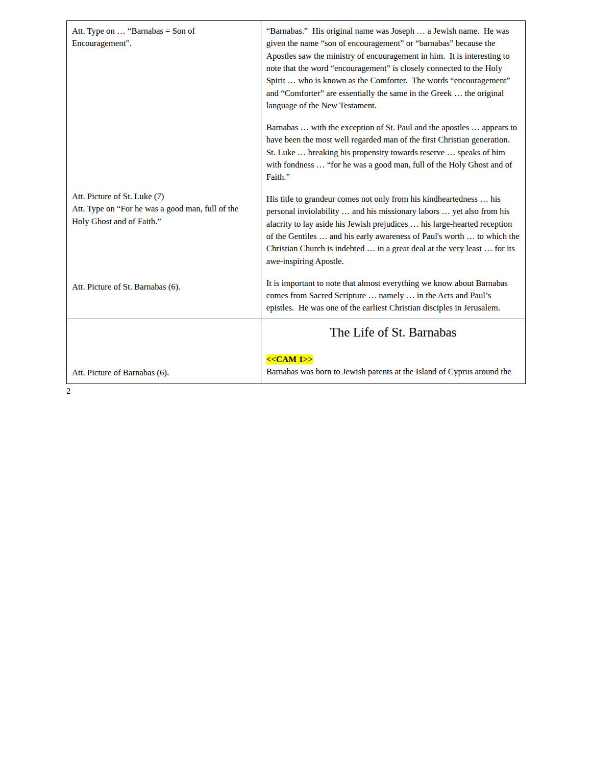| Att. Type on … “Barnabas = Son of Encouragement”. Att. Picture of St. Luke (7) Att. Type on “For he was a good man, full of the Holy Ghost and of Faith.” Att. Picture of St. Barnabas (6). | “Barnabas.” His original name was Joseph … a Jewish name. He was given the name “son of encouragement” or “barnabas” because the Apostles saw the ministry of encouragement in him. It is interesting to note that the word “encouragement” is closely connected to the Holy Spirit … who is known as the Comforter. The words “encouragement” and “Comforter” are essentially the same in the Greek … the original language of the New Testament. Barnabas … with the exception of St. Paul and the apostles … appears to have been the most well regarded man of the first Christian generation. St. Luke … breaking his propensity towards reserve … speaks of him with fondness … “for he was a good man, full of the Holy Ghost and of Faith.” His title to grandeur comes not only from his kindheartedness … his personal inviolability … and his missionary labors … yet also from his alacrity to lay aside his Jewish prejudices … his large-hearted reception of the Gentiles … and his early awareness of Paul's worth … to which the Christian Church is indebted … in a great deal at the very least … for its awe-inspiring Apostle. It is important to note that almost everything we know about Barnabas comes from Sacred Scripture … namely … in the Acts and Paul’s epistles. He was one of the earliest Christian disciples in Jerusalem. |
| Att. Picture of Barnabas (6). | The Life of St. Barnabas <<CAM 1>> Barnabas was born to Jewish parents at the Island of Cyprus around the |
2